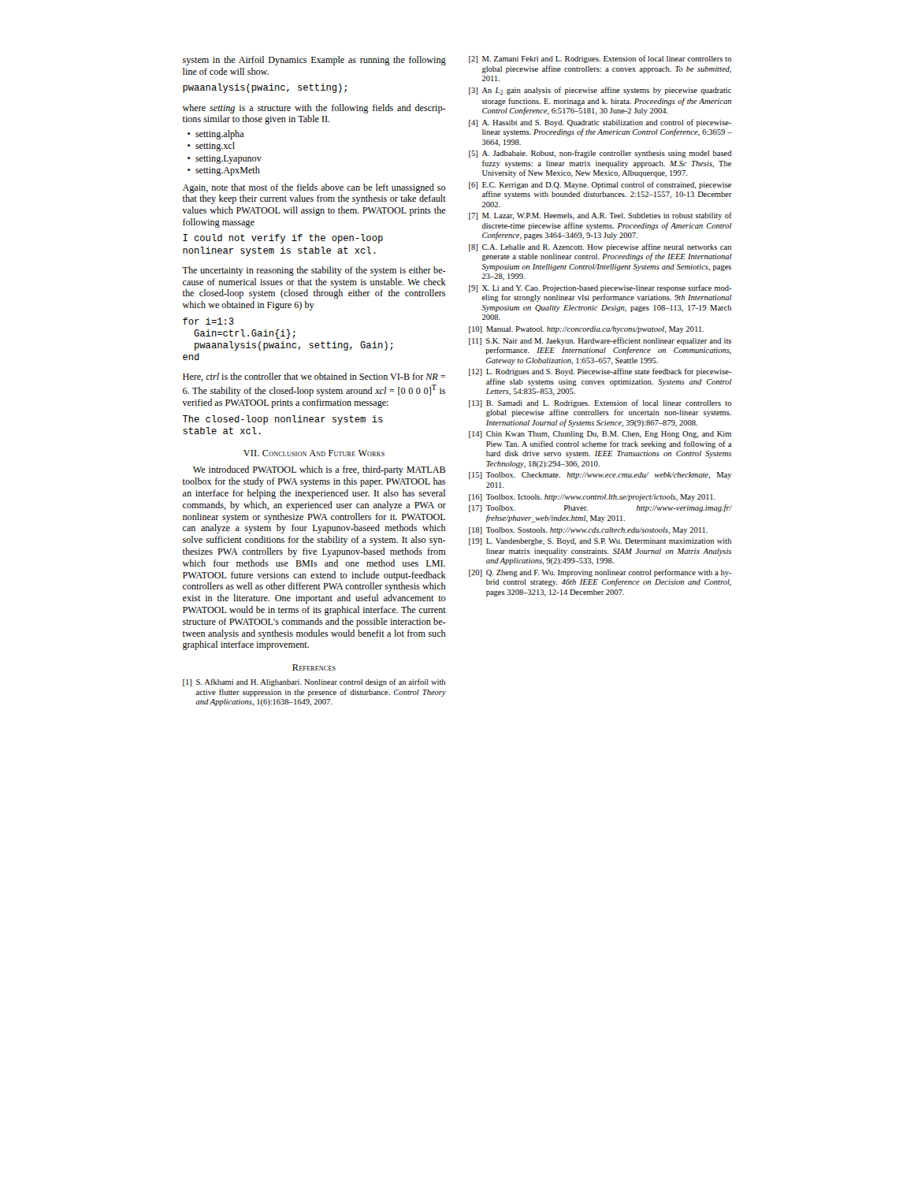system in the Airfoil Dynamics Example as running the following line of code will show.
pwaanalysis(pwainc, setting);
where setting is a structure with the following fields and descriptions similar to those given in Table II.
setting.alpha
setting.xcl
setting.Lyapunov
setting.ApxMeth
Again, note that most of the fields above can be left unassigned so that they keep their current values from the synthesis or take default values which PWATOOL will assign to them. PWATOOL prints the following massage
I could not verify if the open-loop nonlinear system is stable at xcl.
The uncertainty in reasoning the stability of the system is either because of numerical issues or that the system is unstable. We check the closed-loop system (closed through either of the controllers which we obtained in Figure 6) by
for i=1:3 Gain=ctrl.Gain{i}; pwaanalysis(pwainc, setting, Gain); end
Here, ctrl is the controller that we obtained in Section VI-B for NR = 6. The stability of the closed-loop system around xcl = [0 0 0 0]T is verified as PWATOOL prints a confirmation message:
The closed-loop nonlinear system is stable at xcl.
VII. Conclusion And Future Works
We introduced PWATOOL which is a free, third-party MATLAB toolbox for the study of PWA systems in this paper. PWATOOL has an interface for helping the inexperienced user. It also has several commands, by which, an experienced user can analyze a PWA or nonlinear system or synthesize PWA controllers for it. PWATOOL can analyze a system by four Lyapunov-baseed methods which solve sufficient conditions for the stability of a system. It also synthesizes PWA controllers by five Lyapunov-based methods from which four methods use BMIs and one method uses LMI. PWATOOL future versions can extend to include output-feedback controllers as well as other different PWA controller synthesis which exist in the literature. One important and useful advancement to PWATOOL would be in terms of its graphical interface. The current structure of PWATOOL's commands and the possible interaction between analysis and synthesis modules would benefit a lot from such graphical interface improvement.
References
[1]
S. Afkhami and H. Alighanbari. Nonlinear control design of an airfoil with active flutter suppression in the presence of disturbance. Control Theory and Applications, 1(6):1638–1649, 2007.
[2]
M. Zamani Fekri and L. Rodrigues. Extension of local linear controllers to global piecewise affine controllers: a convex approach. To be submitted, 2011.
[3]
An L2 gain analysis of piecewise affine systems by piecewise quadratic storage functions. E. morinaga and k. hirata. Proceedings of the American Control Conference, 6:5176–5181, 30 June-2 July 2004.
[4]
A. Hassibi and S. Boyd. Quadratic stabilization and control of piecewise-linear systems. Proceedings of the American Control Conference, 6:3659 – 3664, 1998.
[5]
A. Jadbabaie. Robust, non-fragile controller synthesis using model based fuzzy systems: a linear matrix inequality approach. M.Sc Thesis, The University of New Mexico, New Mexico, Albuquerque, 1997.
[6]
E.C. Kerrigan and D.Q. Mayne. Optimal control of constrained, piecewise affine systems with bounded disturbances. 2:152–1557, 10-13 December 2002.
[7]
M. Lazar, W.P.M. Heemels, and A.R. Teel. Subtleties in robust stability of discrete-time piecewise affine systems. Proceedings of American Control Conference, pages 3464–3469, 9-13 July 2007.
[8]
C.A. Lehalle and R. Azencott. How piecewise affine neural networks can generate a stable nonlinear control. Proceedings of the IEEE International Symposium on Intelligent Control/Intelligent Systems and Semiotics, pages 23–28, 1999.
[9]
X. Li and Y. Cao. Projection-based piecewise-linear response surface modeling for strongly nonlinear vlsi performance variations. 9th International Symposium on Quality Electronic Design, pages 108–113, 17-19 March 2008.
[10]
Manual. Pwatool. http://concordia.ca/hycons/pwatool, May 2011.
[11]
S.K. Nair and M. Jaekyun. Hardware-efficient nonlinear equalizer and its performance. IEEE International Conference on Communications, Gateway to Globalization, 1:653–657, Seattle 1995.
[12]
L. Rodrigues and S. Boyd. Piecewise-affine state feedback for piecewise-affine slab systems using convex optimization. Systems and Control Letters, 54:835–853, 2005.
[13]
B. Samadi and L. Rodrigues. Extension of local linear controllers to global piecewise affine controllers for uncertain non-linear systems. International Journal of Systems Science, 39(9):867–879, 2008.
[14]
Chin Kwan Thum, Chunling Du, B.M. Chen, Eng Hong Ong, and Kim Piew Tan. A unified control scheme for track seeking and following of a hard disk drive servo system. IEEE Transactions on Control Systems Technology, 18(2):294–306, 2010.
[15]
Toolbox. Checkmate. http://www.ece.cmu.edu/ webk/checkmate, May 2011.
[16]
Toolbox. Ictools. http://www.control.lth.se/project/ictools, May 2011.
[17]
Toolbox. Phaver. http://www-verimag.imag.fr/ frehse/phaver_web/index.html, May 2011.
[18]
Toolbox. Sostools. http://www.cds.caltech.edu/sostools, May 2011.
[19]
L. Vandenberghe, S. Boyd, and S.P. Wu. Determinant maximization with linear matrix inequality constraints. SIAM Journal on Matrix Analysis and Applications, 9(2):499–533, 1998.
[20]
Q. Zheng and F. Wu. Improving nonlinear control performance with a hybrid control strategy. 46th IEEE Conference on Decision and Control, pages 3208–3213, 12-14 December 2007.